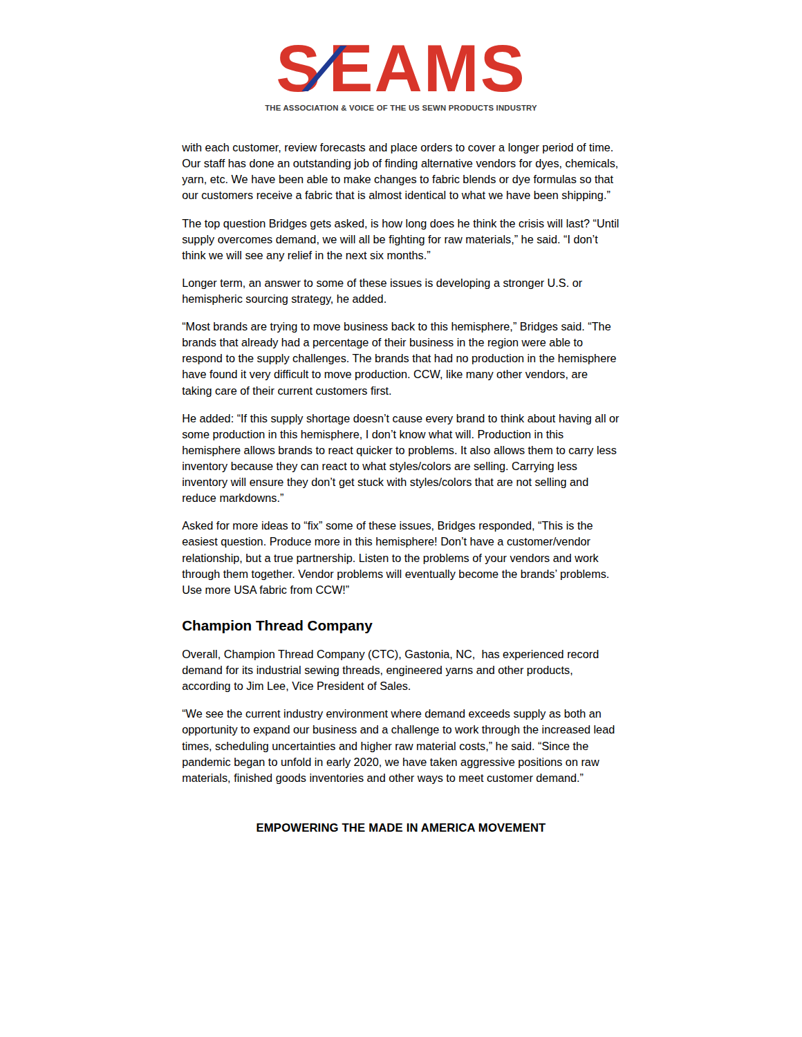S∕EAMS
THE ASSOCIATION & VOICE OF THE US SEWN PRODUCTS INDUSTRY
with each customer, review forecasts and place orders to cover a longer period of time. Our staff has done an outstanding job of finding alternative vendors for dyes, chemicals, yarn, etc. We have been able to make changes to fabric blends or dye formulas so that our customers receive a fabric that is almost identical to what we have been shipping.”
The top question Bridges gets asked, is how long does he think the crisis will last? “Until supply overcomes demand, we will all be fighting for raw materials,” he said. “I don’t think we will see any relief in the next six months.”
Longer term, an answer to some of these issues is developing a stronger U.S. or hemispheric sourcing strategy, he added.
“Most brands are trying to move business back to this hemisphere,” Bridges said. “The brands that already had a percentage of their business in the region were able to respond to the supply challenges. The brands that had no production in the hemisphere have found it very difficult to move production. CCW, like many other vendors, are taking care of their current customers first.
He added: “If this supply shortage doesn’t cause every brand to think about having all or some production in this hemisphere, I don’t know what will. Production in this hemisphere allows brands to react quicker to problems. It also allows them to carry less inventory because they can react to what styles/colors are selling. Carrying less inventory will ensure they don’t get stuck with styles/colors that are not selling and reduce markdowns.”
Asked for more ideas to “fix” some of these issues, Bridges responded, “This is the easiest question. Produce more in this hemisphere! Don’t have a customer/vendor relationship, but a true partnership. Listen to the problems of your vendors and work through them together. Vendor problems will eventually become the brands’ problems. Use more USA fabric from CCW!”
Champion Thread Company
Overall, Champion Thread Company (CTC), Gastonia, NC, has experienced record demand for its industrial sewing threads, engineered yarns and other products, according to Jim Lee, Vice President of Sales.
“We see the current industry environment where demand exceeds supply as both an opportunity to expand our business and a challenge to work through the increased lead times, scheduling uncertainties and higher raw material costs,” he said. “Since the pandemic began to unfold in early 2020, we have taken aggressive positions on raw materials, finished goods inventories and other ways to meet customer demand.”
EMPOWERING THE MADE IN AMERICA MOVEMENT